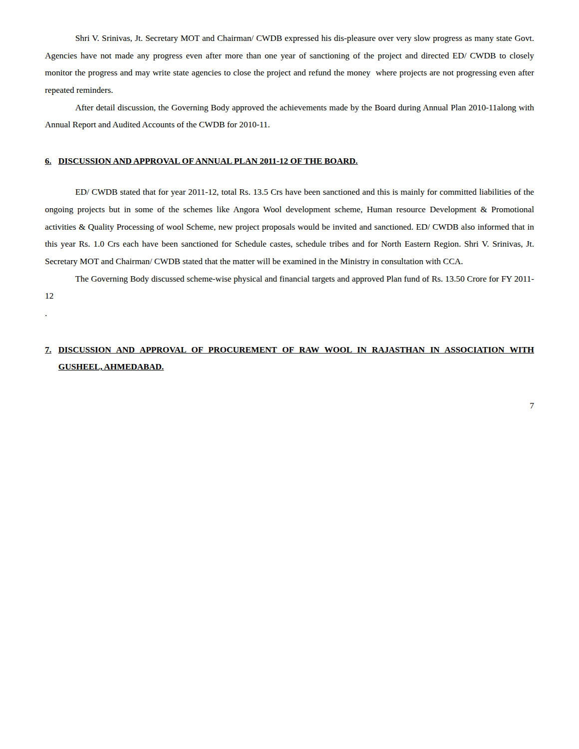Shri V. Srinivas, Jt. Secretary MOT and Chairman/ CWDB expressed his dis-pleasure over very slow progress as many state Govt. Agencies have not made any progress even after more than one year of sanctioning of the project and directed ED/ CWDB to closely monitor the progress and may write state agencies to close the project and refund the money where projects are not progressing even after repeated reminders.
After detail discussion, the Governing Body approved the achievements made by the Board during Annual Plan 2010-11along with Annual Report and Audited Accounts of the CWDB for 2010-11.
6. DISCUSSION AND APPROVAL OF ANNUAL PLAN 2011-12 OF THE BOARD.
ED/ CWDB stated that for year 2011-12, total Rs. 13.5 Crs have been sanctioned and this is mainly for committed liabilities of the ongoing projects but in some of the schemes like Angora Wool development scheme, Human resource Development & Promotional activities & Quality Processing of wool Scheme, new project proposals would be invited and sanctioned. ED/ CWDB also informed that in this year Rs. 1.0 Crs each have been sanctioned for Schedule castes, schedule tribes and for North Eastern Region. Shri V. Srinivas, Jt. Secretary MOT and Chairman/ CWDB stated that the matter will be examined in the Ministry in consultation with CCA.
The Governing Body discussed scheme-wise physical and financial targets and approved Plan fund of Rs. 13.50 Crore for FY 2011-12
.
7. DISCUSSION AND APPROVAL OF PROCUREMENT OF RAW WOOL IN RAJASTHAN IN ASSOCIATION WITH GUSHEEL, AHMEDABAD.
7